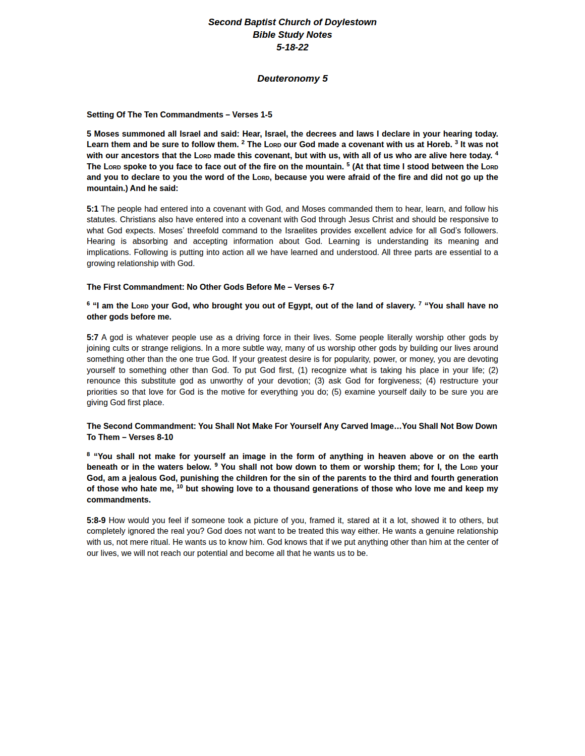Second Baptist Church of Doylestown Bible Study Notes 5-18-22
Deuteronomy 5
Setting Of The Ten Commandments – Verses 1-5
5 Moses summoned all Israel and said: Hear, Israel, the decrees and laws I declare in your hearing today. Learn them and be sure to follow them. 2 The Lord our God made a covenant with us at Horeb. 3 It was not with our ancestors that the Lord made this covenant, but with us, with all of us who are alive here today. 4 The Lord spoke to you face to face out of the fire on the mountain. 5 (At that time I stood between the Lord and you to declare to you the word of the Lord, because you were afraid of the fire and did not go up the mountain.) And he said:
5:1 The people had entered into a covenant with God, and Moses commanded them to hear, learn, and follow his statutes. Christians also have entered into a covenant with God through Jesus Christ and should be responsive to what God expects. Moses’ threefold command to the Israelites provides excellent advice for all God’s followers. Hearing is absorbing and accepting information about God. Learning is understanding its meaning and implications. Following is putting into action all we have learned and understood. All three parts are essential to a growing relationship with God.
The First Commandment: No Other Gods Before Me – Verses 6-7
6 “I am the Lord your God, who brought you out of Egypt, out of the land of slavery. 7 “You shall have no other gods before me.
5:7 A god is whatever people use as a driving force in their lives. Some people literally worship other gods by joining cults or strange religions. In a more subtle way, many of us worship other gods by building our lives around something other than the one true God. If your greatest desire is for popularity, power, or money, you are devoting yourself to something other than God. To put God first, (1) recognize what is taking his place in your life; (2) renounce this substitute god as unworthy of your devotion; (3) ask God for forgiveness; (4) restructure your priorities so that love for God is the motive for everything you do; (5) examine yourself daily to be sure you are giving God first place.
The Second Commandment: You Shall Not Make For Yourself Any Carved Image…You Shall Not Bow Down To Them – Verses 8-10
8 “You shall not make for yourself an image in the form of anything in heaven above or on the earth beneath or in the waters below. 9 You shall not bow down to them or worship them; for I, the Lord your God, am a jealous God, punishing the children for the sin of the parents to the third and fourth generation of those who hate me, 10 but showing love to a thousand generations of those who love me and keep my commandments.
5:8-9 How would you feel if someone took a picture of you, framed it, stared at it a lot, showed it to others, but completely ignored the real you? God does not want to be treated this way either. He wants a genuine relationship with us, not mere ritual. He wants us to know him. God knows that if we put anything other than him at the center of our lives, we will not reach our potential and become all that he wants us to be.